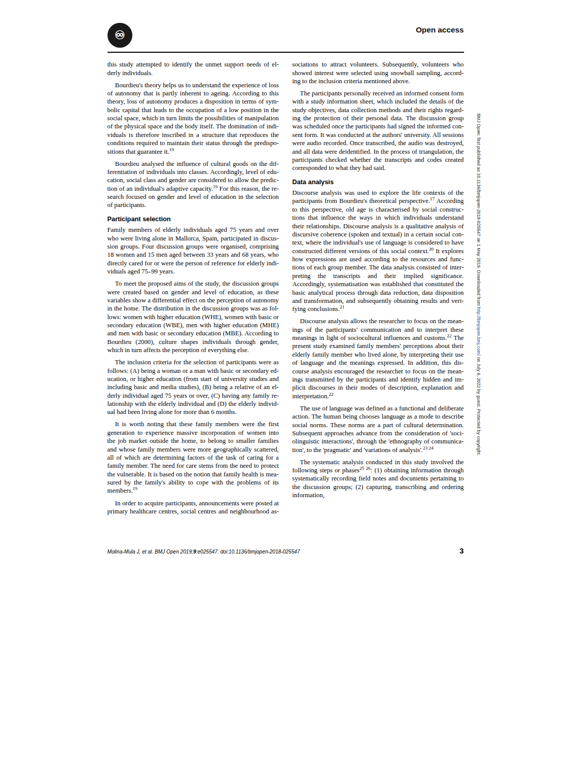♾
Open access
this study attempted to identify the unmet support needs of elderly individuals.
Bourdieu's theory helps us to understand the experience of loss of autonomy that is partly inherent to ageing. According to this theory, loss of autonomy produces a disposition in terms of symbolic capital that leads to the occupation of a low position in the social space, which in turn limits the possibilities of manipulation of the physical space and the body itself. The domination of individuals is therefore inscribed in a structure that reproduces the conditions required to maintain their status through the predispositions that guarantee it.19
Bourdieu analysed the influence of cultural goods on the differentiation of individuals into classes. Accordingly, level of education, social class and gender are considered to allow the prediction of an individual's adaptive capacity.19 For this reason, the research focused on gender and level of education in the selection of participants.
Participant selection
Family members of elderly individuals aged 75 years and over who were living alone in Mallorca, Spain, participated in discussion groups. Four discussion groups were organised, comprising 18 women and 15 men aged between 33 years and 68 years, who directly cared for or were the person of reference for elderly individuals aged 75–99 years.
To meet the proposed aims of the study, the discussion groups were created based on gender and level of education, as these variables show a differential effect on the perception of autonomy in the home. The distribution in the discussion groups was as follows: women with higher education (WHE), women with basic or secondary education (WBE), men with higher education (MHE) and men with basic or secondary education (MBE). According to Bourdieu (2000), culture shapes individuals through gender, which in turn affects the perception of everything else.
The inclusion criteria for the selection of participants were as follows: (A) being a woman or a man with basic or secondary education, or higher education (from start of university studies and including basic and media studies), (B) being a relative of an elderly individual aged 75 years or over, (C) having any family relationship with the elderly individual and (D) the elderly individual had been living alone for more than 6 months.
It is worth noting that these family members were the first generation to experience massive incorporation of women into the job market outside the home, to belong to smaller families and whose family members were more geographically scattered, all of which are determining factors of the task of caring for a family member. The need for care stems from the need to protect the vulnerable. It is based on the notion that family health is measured by the family's ability to cope with the problems of its members.19
In order to acquire participants, announcements were posted at primary healthcare centres, social centres and neighbourhood associations to attract volunteers. Subsequently, volunteers who showed interest were selected using snowball sampling, according to the inclusion criteria mentioned above.
The participants personally received an informed consent form with a study information sheet, which included the details of the study objectives, data collection methods and their rights regarding the protection of their personal data. The discussion group was scheduled once the participants had signed the informed consent form. It was conducted at the authors' university. All sessions were audio recorded. Once transcribed, the audio was destroyed, and all data were deidentified. In the process of triangulation, the participants checked whether the transcripts and codes created corresponded to what they had said.
Data analysis
Discourse analysis was used to explore the life contexts of the participants from Bourdieu's theoretical perspective.17 According to this perspective, old age is characterised by social constructions that influence the ways in which individuals understand their relationships. Discourse analysis is a qualitative analysis of discursive coherence (spoken and textual) in a certain social context, where the individual's use of language is considered to have constructed different versions of this social context.20 It explores how expressions are used according to the resources and functions of each group member. The data analysis consisted of interpreting the transcripts and their implied significance. Accordingly, systematisation was established that constituted the basic analytical process through data reduction, data disposition and transformation, and subsequently obtaining results and verifying conclusions.21
Discourse analysis allows the researcher to focus on the meanings of the participants' communication and to interpret these meanings in light of sociocultural influences and customs.22 The present study examined family members' perceptions about their elderly family member who lived alone, by interpreting their use of language and the meanings expressed. In addition, this discourse analysis encouraged the researcher to focus on the meanings transmitted by the participants and identify hidden and implicit discourses in their modes of description, explanation and interpretation.22
The use of language was defined as a functional and deliberate action. The human being chooses language as a mode to describe social norms. These norms are a part of cultural determination. Subsequent approaches advance from the consideration of 'sociolinguistic interactions', through the 'ethnography of communication', to the 'pragmatic' and 'variations of analysis'.23 24
The systematic analysis conducted in this study involved the following steps or phases25 26: (1) obtaining information through systematically recording field notes and documents pertaining to the discussion groups; (2) capturing, transcribing and ordering information,
Molina-Mula J, et al. BMJ Open 2019;9:e025547. doi:10.1136/bmjopen-2018-025547
3
BMJ Open: first published as 10.1136/bmjopen-2018-025547 on 1 May 2019. Downloaded from http://bmjopen.bmj.com/ on July 6, 2022 by guest. Protected by copyright.